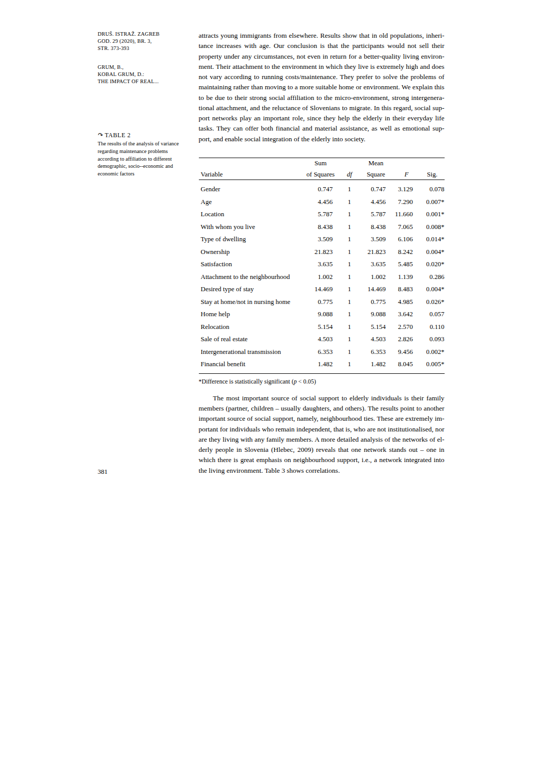DRUŠ. ISTRAŽ. ZAGREB
GOD. 29 (2020), BR. 3,
STR. 373-393
GRUM, B.,
KOBAL GRUM, D.:
THE IMPACT OF REAL...
↷ TABLE 2
The results of the analysis of variance regarding maintenance problems according to affiliation to different demographic, socio-⁠-economic and economic factors
attracts young immigrants from elsewhere. Results show that in old populations, inheritance increases with age. Our conclusion is that the participants would not sell their property under any circumstances, not even in return for a better-quality living environment. Their attachment to the environment in which they live is extremely high and does not vary according to running costs/maintenance. They prefer to solve the problems of maintaining rather than moving to a more suitable home or environment. We explain this to be due to their strong social affiliation to the micro-environment, strong intergenerational attachment, and the reluctance of Slovenians to migrate. In this regard, social support networks play an important role, since they help the elderly in their everyday life tasks. They can offer both financial and material assistance, as well as emotional support, and enable social integration of the elderly into society.
| | Sum | | Mean | | |
| --- | --- | --- | --- | --- | --- |
| Variable | of Squares | df | Square | F | Sig. |
| Gender | 0.747 | 1 | 0.747 | 3.129 | 0.078 |
| Age | 4.456 | 1 | 4.456 | 7.290 | 0.007* |
| Location | 5.787 | 1 | 5.787 | 11.660 | 0.001* |
| With whom you live | 8.438 | 1 | 8.438 | 7.065 | 0.008* |
| Type of dwelling | 3.509 | 1 | 3.509 | 6.106 | 0.014* |
| Ownership | 21.823 | 1 | 21.823 | 8.242 | 0.004* |
| Satisfaction | 3.635 | 1 | 3.635 | 5.485 | 0.020* |
| Attachment to the neighbourhood | 1.002 | 1 | 1.002 | 1.139 | 0.286 |
| Desired type of stay | 14.469 | 1 | 14.469 | 8.483 | 0.004* |
| Stay at home/not in nursing home | 0.775 | 1 | 0.775 | 4.985 | 0.026* |
| Home help | 9.088 | 1 | 9.088 | 3.642 | 0.057 |
| Relocation | 5.154 | 1 | 5.154 | 2.570 | 0.110 |
| Sale of real estate | 4.503 | 1 | 4.503 | 2.826 | 0.093 |
| Intergenerational transmission | 6.353 | 1 | 6.353 | 9.456 | 0.002* |
| Financial benefit | 1.482 | 1 | 1.482 | 8.045 | 0.005* |
*Difference is statistically significant (p < 0.05)
The most important source of social support to elderly individuals is their family members (partner, children – usually daughters, and others). The results point to another important source of social support, namely, neighbourhood ties. These are extremely important for individuals who remain independent, that is, who are not institutionalised, nor are they living with any family members. A more detailed analysis of the networks of elderly people in Slovenia (Hlebec, 2009) reveals that one network stands out – one in which there is great emphasis on neighbourhood support, i.e., a network integrated into the living environment. Table 3 shows correlations.
381